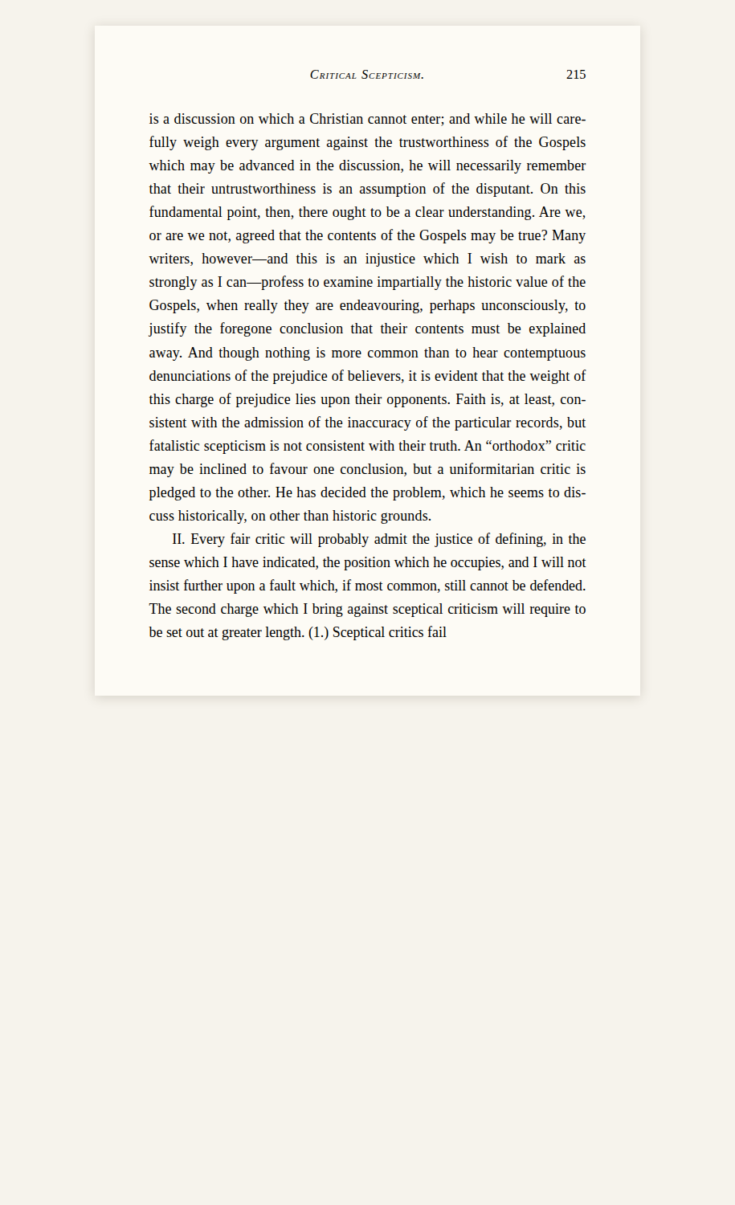Critical Scepticism. 215
is a discussion on which a Christian cannot enter; and while he will carefully weigh every argument against the trustworthiness of the Gospels which may be advanced in the discussion, he will necessarily remember that their untrustworthiness is an assumption of the disputant. On this fundamental point, then, there ought to be a clear understanding. Are we, or are we not, agreed that the contents of the Gospels may be true? Many writers, however—and this is an injustice which I wish to mark as strongly as I can—profess to examine impartially the historic value of the Gospels, when really they are endeavouring, perhaps unconsciously, to justify the foregone conclusion that their contents must be explained away. And though nothing is more common than to hear contemptuous denunciations of the prejudice of believers, it is evident that the weight of this charge of prejudice lies upon their opponents. Faith is, at least, consistent with the admission of the inaccuracy of the particular records, but fatalistic scepticism is not consistent with their truth. An “orthodox” critic may be inclined to favour one conclusion, but a uniformitarian critic is pledged to the other. He has decided the problem, which he seems to discuss historically, on other than historic grounds.
II. Every fair critic will probably admit the justice of defining, in the sense which I have indicated, the position which he occupies, and I will not insist further upon a fault which, if most common, still cannot be defended. The second charge which I bring against sceptical criticism will require to be set out at greater length. (1.) Sceptical critics fail